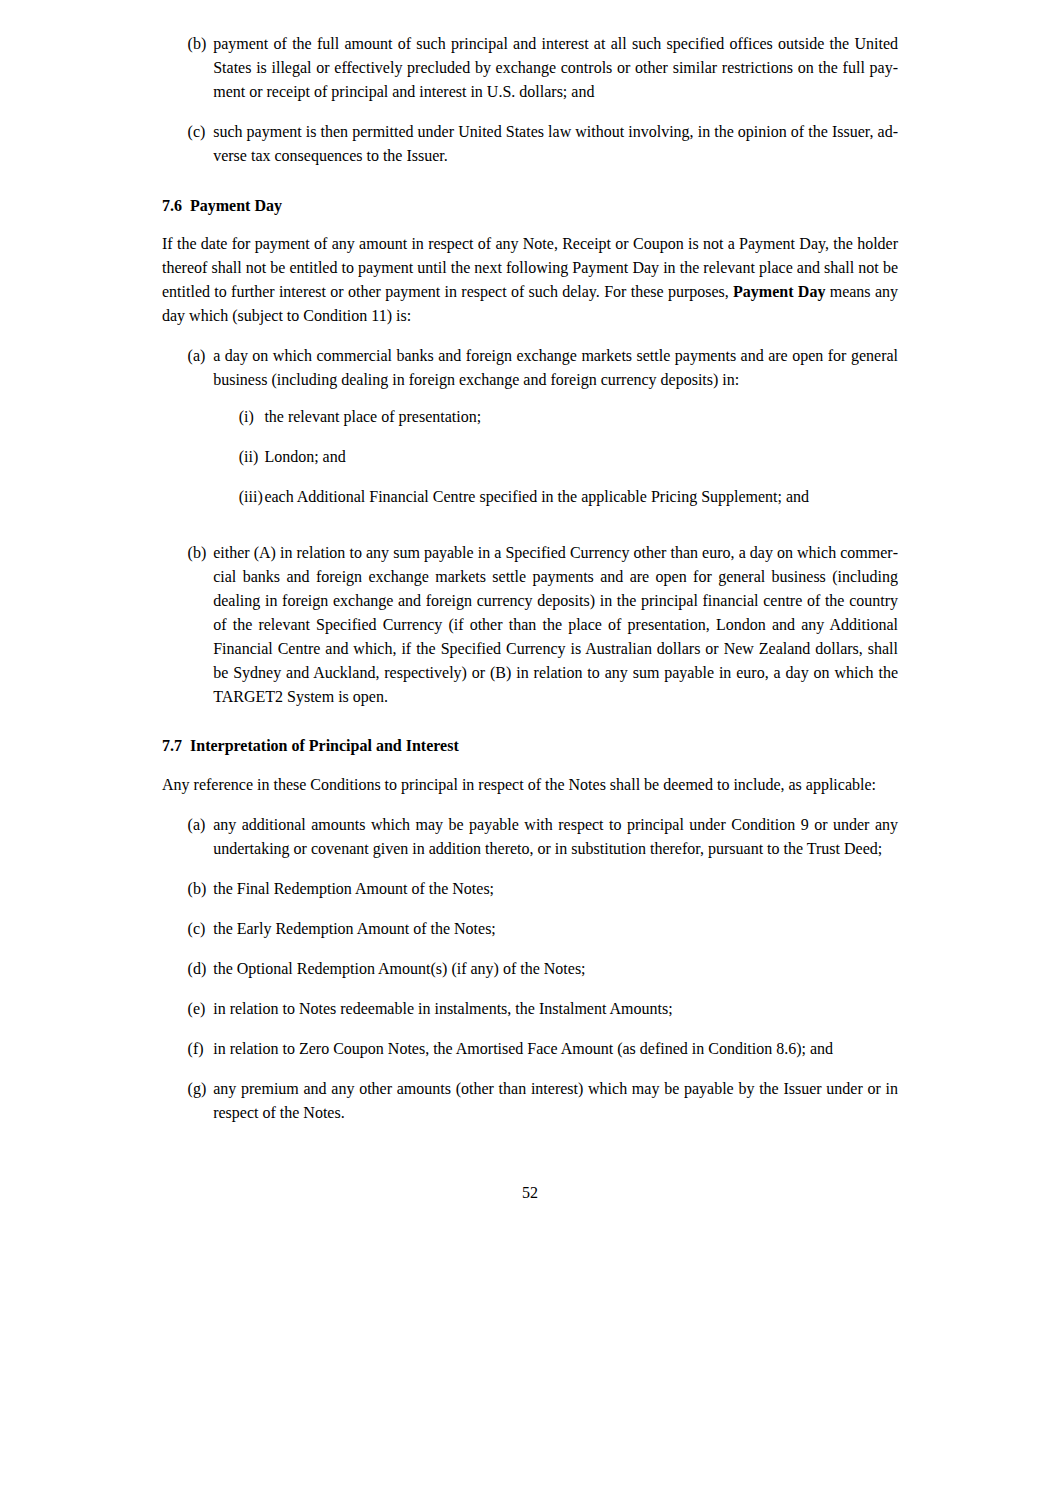(b)
payment of the full amount of such principal and interest at all such specified offices outside the United States is illegal or effectively precluded by exchange controls or other similar restrictions on the full payment or receipt of principal and interest in U.S. dollars; and
(c)
such payment is then permitted under United States law without involving, in the opinion of the Issuer, adverse tax consequences to the Issuer.
7.6 Payment Day
If the date for payment of any amount in respect of any Note, Receipt or Coupon is not a Payment Day, the holder thereof shall not be entitled to payment until the next following Payment Day in the relevant place and shall not be entitled to further interest or other payment in respect of such delay. For these purposes, Payment Day means any day which (subject to Condition 11) is:
(a)
a day on which commercial banks and foreign exchange markets settle payments and are open for general business (including dealing in foreign exchange and foreign currency deposits) in:
(i)
the relevant place of presentation;
(ii)
London; and
(iii)
each Additional Financial Centre specified in the applicable Pricing Supplement; and
(b)
either (A) in relation to any sum payable in a Specified Currency other than euro, a day on which commercial banks and foreign exchange markets settle payments and are open for general business (including dealing in foreign exchange and foreign currency deposits) in the principal financial centre of the country of the relevant Specified Currency (if other than the place of presentation, London and any Additional Financial Centre and which, if the Specified Currency is Australian dollars or New Zealand dollars, shall be Sydney and Auckland, respectively) or (B) in relation to any sum payable in euro, a day on which the TARGET2 System is open.
7.7 Interpretation of Principal and Interest
Any reference in these Conditions to principal in respect of the Notes shall be deemed to include, as applicable:
(a)
any additional amounts which may be payable with respect to principal under Condition 9 or under any undertaking or covenant given in addition thereto, or in substitution therefor, pursuant to the Trust Deed;
(b)
the Final Redemption Amount of the Notes;
(c)
the Early Redemption Amount of the Notes;
(d)
the Optional Redemption Amount(s) (if any) of the Notes;
(e)
in relation to Notes redeemable in instalments, the Instalment Amounts;
(f)
in relation to Zero Coupon Notes, the Amortised Face Amount (as defined in Condition 8.6); and
(g)
any premium and any other amounts (other than interest) which may be payable by the Issuer under or in respect of the Notes.
52